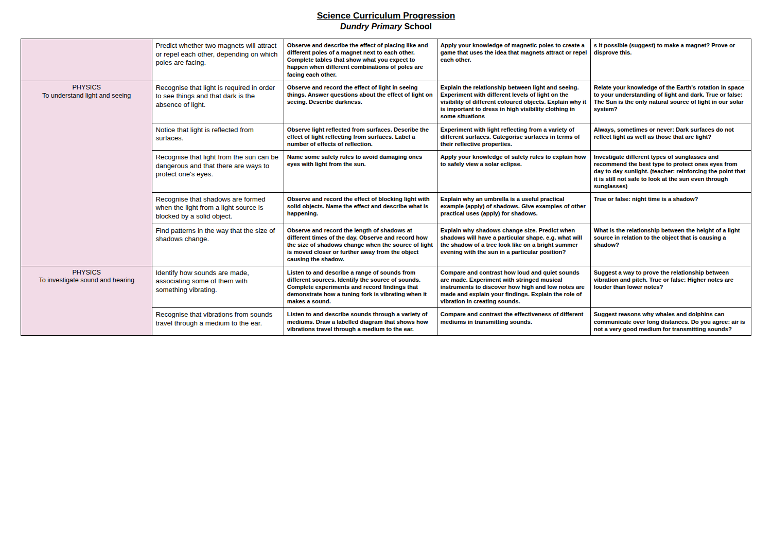Science Curriculum Progression
Dundry Primary School
| | Predict whether two magnets will attract or repel each other, depending on which poles are facing. | Observe and describe the effect of placing like and different poles of a magnet next to each other. Complete tables that show what you expect to happen when different combinations of poles are facing each other. | Apply your knowledge of magnetic poles to create a game that uses the idea that magnets attract or repel each other. | s it possible (suggest) to make a magnet? Prove or disprove this. |
| PHYSICS To understand light and seeing | Recognise that light is required in order to see things and that dark is the absence of light. | Observe and record the effect of light in seeing things. Answer questions about the effect of light on seeing. Describe darkness. | Explain the relationship between light and seeing. Experiment with different levels of light on the visibility of different coloured objects. Explain why it is important to dress in high visibility clothing in some situations | Relate your knowledge of the Earth's rotation in space to your understanding of light and dark. True or false: The Sun is the only natural source of light in our solar system? |
| Notice that light is reflected from surfaces. | Observe light reflected from surfaces. Describe the effect of light reflecting from surfaces. Label a number of effects of reflection. | Experiment with light reflecting from a variety of different surfaces. Categorise surfaces in terms of their reflective properties. | Always, sometimes or never: Dark surfaces do not reflect light as well as those that are light? |
| Recognise that light from the sun can be dangerous and that there are ways to protect one's eyes. | Name some safety rules to avoid damaging ones eyes with light from the sun. | Apply your knowledge of safety rules to explain how to safely view a solar eclipse. | Investigate different types of sunglasses and recommend the best type to protect ones eyes from day to day sunlight. (teacher: reinforcing the point that it is still not safe to look at the sun even through sunglasses) |
| Recognise that shadows are formed when the light from a light source is blocked by a solid object. | Observe and record the effect of blocking light with solid objects. Name the effect and describe what is happening. | Explain why an umbrella is a useful practical example (apply) of shadows. Give examples of other practical uses (apply) for shadows. | True or false: night time is a shadow? |
| Find patterns in the way that the size of shadows change. | Observe and record the length of shadows at different times of the day. Observe and record how the size of shadows change when the source of light is moved closer or further away from the object causing the shadow. | Explain why shadows change size. Predict when shadows will have a particular shape. e.g. what will the shadow of a tree look like on a bright summer evening with the sun in a particular position? | What is the relationship between the height of a light source in relation to the object that is causing a shadow? |
| PHYSICS To investigate sound and hearing | Identify how sounds are made, associating some of them with something vibrating. | Listen to and describe a range of sounds from different sources. Identify the source of sounds. Complete experiments and record findings that demonstrate how a tuning fork is vibrating when it makes a sound. | Compare and contrast how loud and quiet sounds are made. Experiment with stringed musical instruments to discover how high and low notes are made and explain your findings. Explain the role of vibration in creating sounds. | Suggest a way to prove the relationship between vibration and pitch. True or false: Higher notes are louder than lower notes? |
| Recognise that vibrations from sounds travel through a medium to the ear. | Listen to and describe sounds through a variety of mediums. Draw a labelled diagram that shows how vibrations travel through a medium to the ear. | Compare and contrast the effectiveness of different mediums in transmitting sounds. | Suggest reasons why whales and dolphins can communicate over long distances. Do you agree: air is not a very good medium for transmitting sounds? |